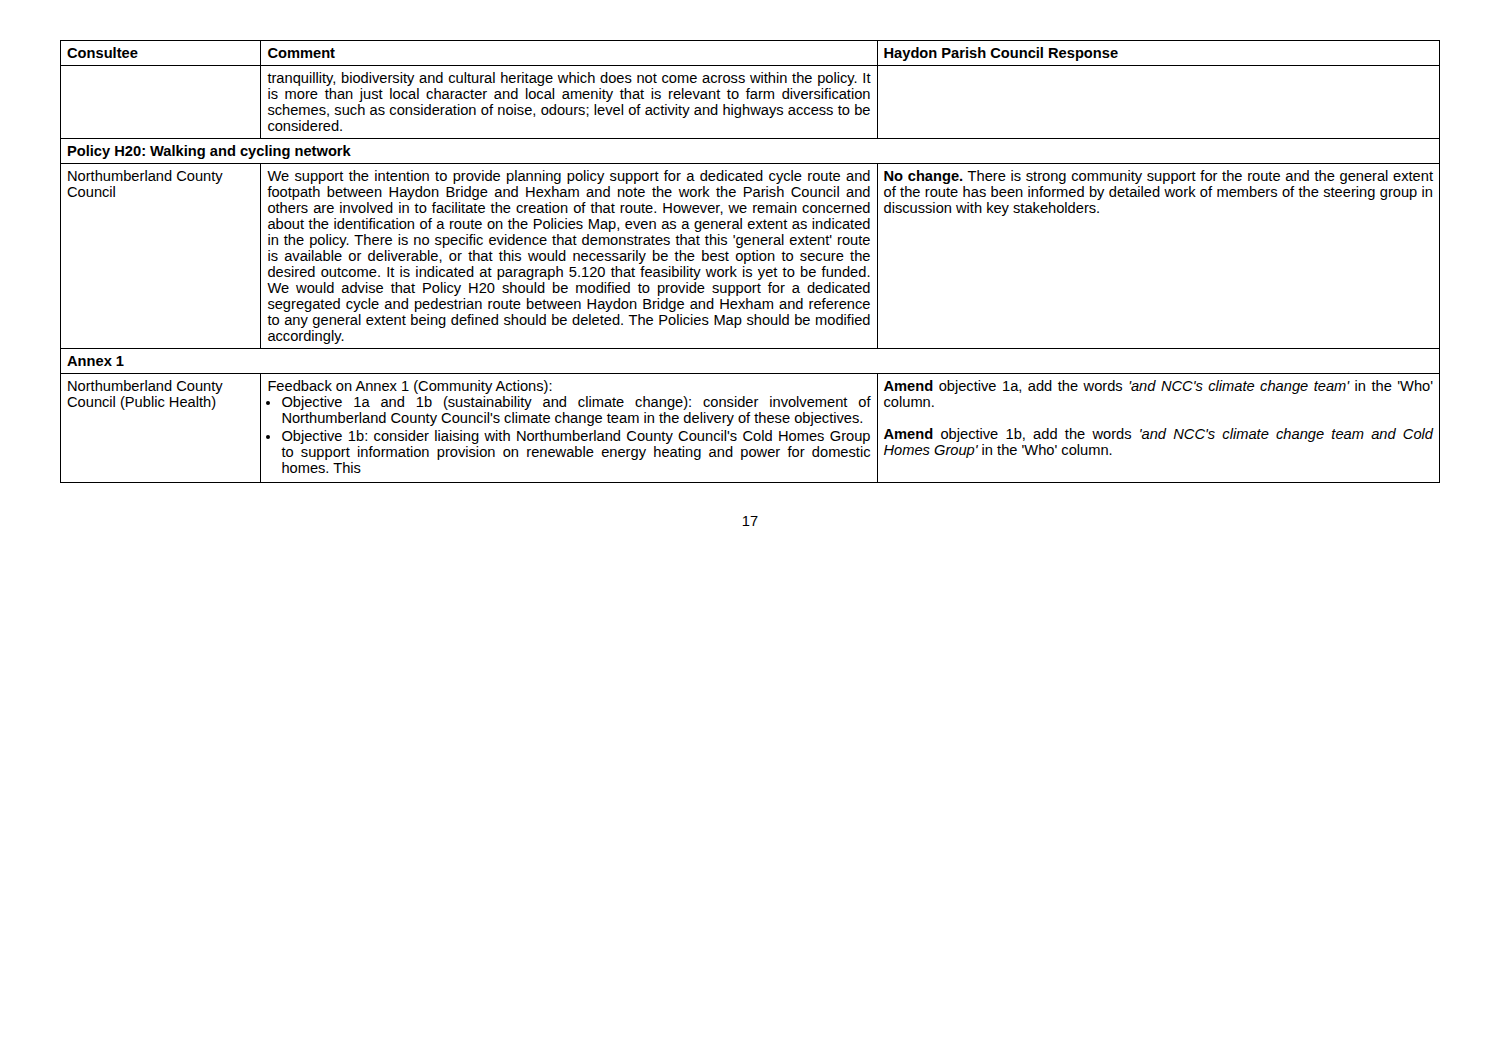| Consultee | Comment | Haydon Parish Council Response |
| --- | --- | --- |
| | tranquillity, biodiversity and cultural heritage which does not come across within the policy. It is more than just local character and local amenity that is relevant to farm diversification schemes, such as consideration of noise, odours; level of activity and highways access to be considered. | |
| Policy H20: Walking and cycling network |
| Northumberland County Council | We support the intention to provide planning policy support for a dedicated cycle route and footpath between Haydon Bridge and Hexham and note the work the Parish Council and others are involved in to facilitate the creation of that route. However, we remain concerned about the identification of a route on the Policies Map, even as a general extent as indicated in the policy. There is no specific evidence that demonstrates that this 'general extent' route is available or deliverable, or that this would necessarily be the best option to secure the desired outcome. It is indicated at paragraph 5.120 that feasibility work is yet to be funded. We would advise that Policy H20 should be modified to provide support for a dedicated segregated cycle and pedestrian route between Haydon Bridge and Hexham and reference to any general extent being defined should be deleted. The Policies Map should be modified accordingly. | No change. There is strong community support for the route and the general extent of the route has been informed by detailed work of members of the steering group in discussion with key stakeholders. |
| Annex 1 |
| Northumberland County Council (Public Health) | Feedback on Annex 1 (Community Actions): Objective 1a and 1b (sustainability and climate change): consider involvement of Northumberland County Council's climate change team in the delivery of these objectives. Objective 1b: consider liaising with Northumberland County Council's Cold Homes Group to support information provision on renewable energy heating and power for domestic homes. This | Amend objective 1a, add the words 'and NCC's climate change team' in the 'Who' column. Amend objective 1b, add the words 'and NCC's climate change team and Cold Homes Group' in the 'Who' column. |
17